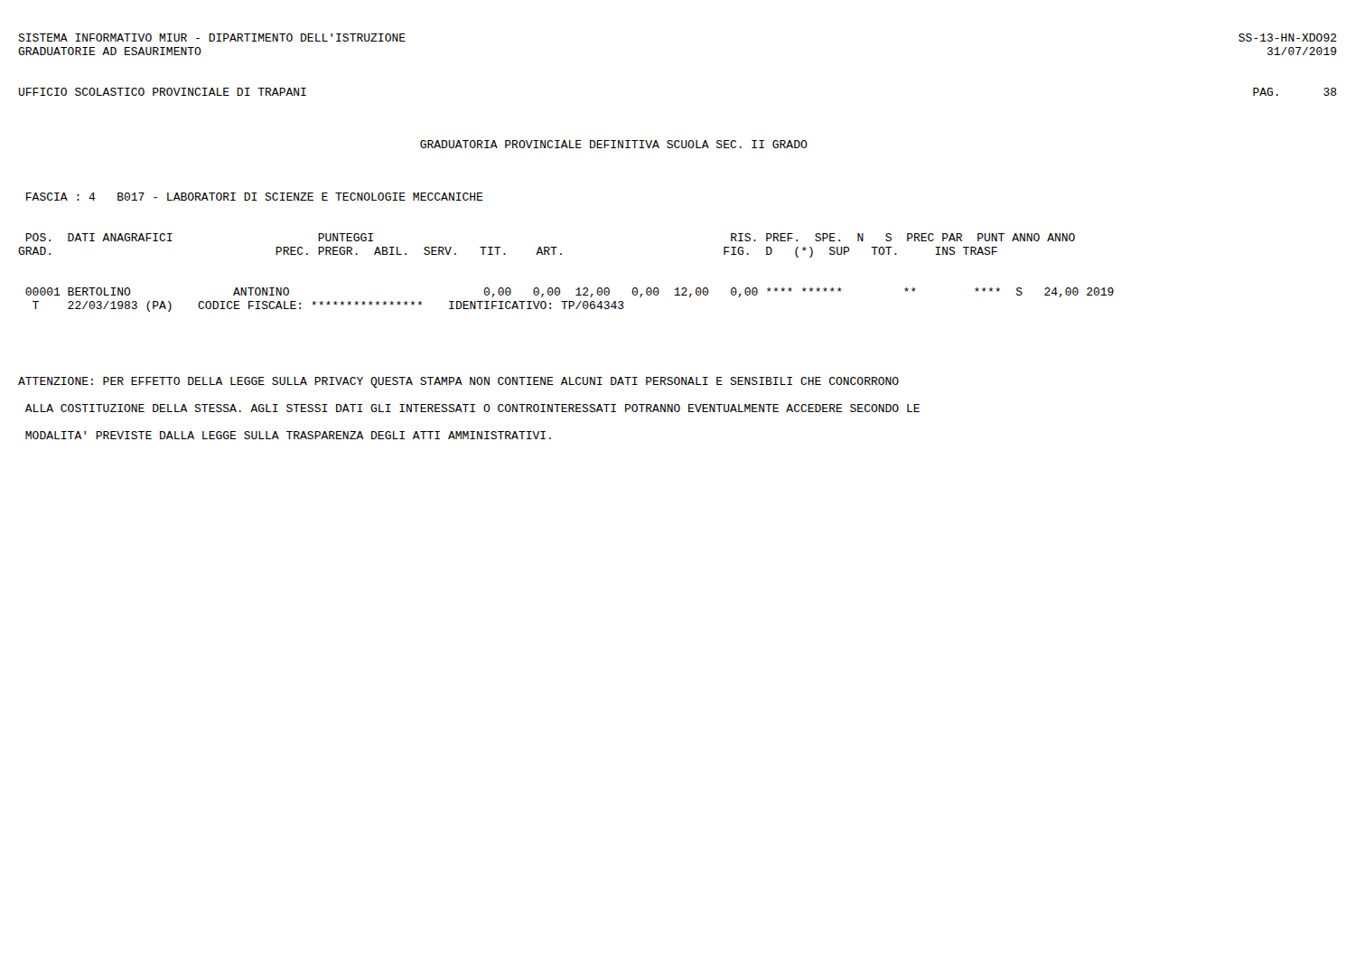SISTEMA INFORMATIVO MIUR - DIPARTIMENTO DELL'ISTRUZIONE GRADUATORIE AD ESAURIMENTO SS-13-HN-XDO92 31/07/2019
UFFICIO SCOLASTICO PROVINCIALE DI TRAPANI PAG. 38
GRADUATORIA PROVINCIALE DEFINITIVA SCUOLA SEC. II GRADO
FASCIA : 4 B017 - LABORATORI DI SCIENZE E TECNOLOGIE MECCANICHE
| POS. DATI ANAGRAFICI | PUNTEGGI | RIS. PREF. SPE. N S PREC PAR PUNT ANNO ANNO |
| GRAD. | PREC. PREGR. ABIL. SERV. TIT. ART. | FIG. D (*) SUP TOT. INS TRASF |
| 00001 BERTOLINO | ANTONINO | 0,00 0,00 12,00 0,00 12,00 0,00 **** ****** | ** **** S 24,00 2019 |
| T 22/03/1983 (PA) | CODICE FISCALE: **************** | IDENTIFICATIVO: TP/064343 |
ATTENZIONE: PER EFFETTO DELLA LEGGE SULLA PRIVACY QUESTA STAMPA NON CONTIENE ALCUNI DATI PERSONALI E SENSIBILI CHE CONCORRONO ALLA COSTITUZIONE DELLA STESSA. AGLI STESSI DATI GLI INTERESSATI O CONTROINTERESSATI POTRANNO EVENTUALMENTE ACCEDERE SECONDO LE MODALITA' PREVISTE DALLA LEGGE SULLA TRASPARENZA DEGLI ATTI AMMINISTRATIVI.